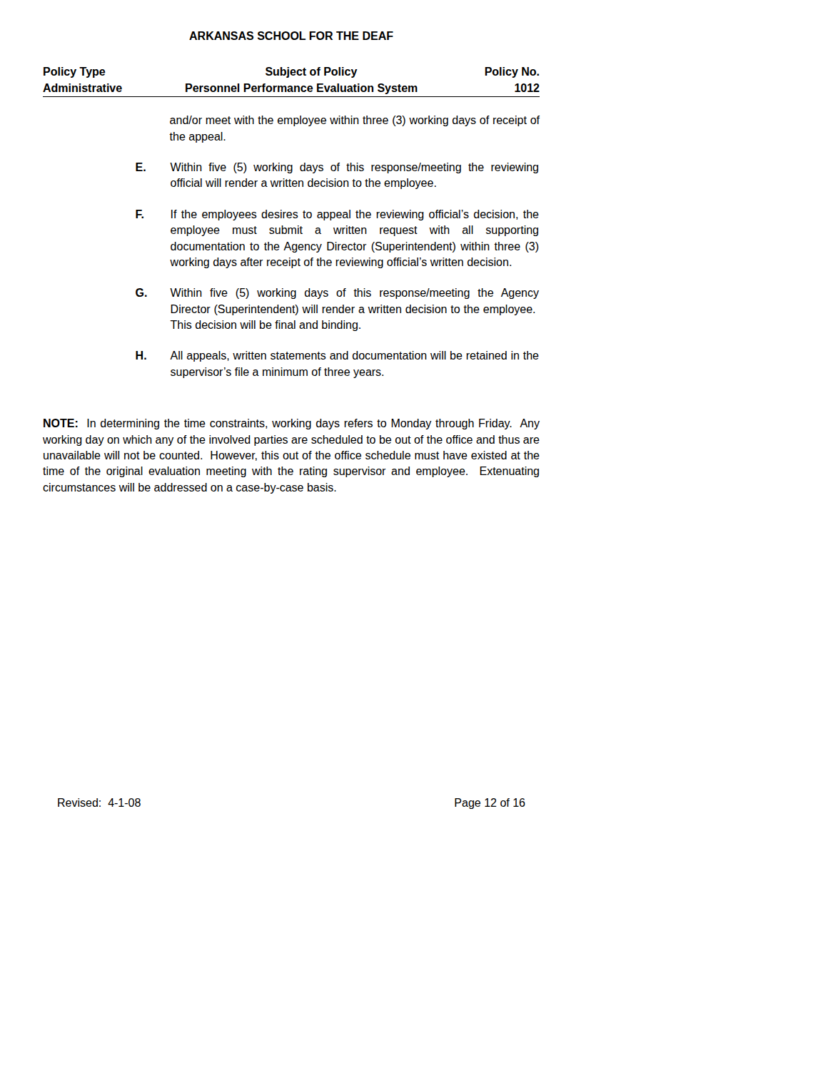ARKANSAS SCHOOL FOR THE DEAF
| Policy Type | Subject of Policy | Policy No. |
| Administrative | Personnel Performance Evaluation System | 1012 |
and/or meet with the employee within three (3) working days of receipt of the appeal.
| E. | Within five (5) working days of this response/meeting the reviewing official will render a written decision to the employee. |
| F. | If the employees desires to appeal the reviewing official’s decision, the employee must submit a written request with all supporting documentation to the Agency Director (Superintendent) within three (3) working days after receipt of the reviewing official’s written decision. |
| G. | Within five (5) working days of this response/meeting the Agency Director (Superintendent) will render a written decision to the employee. This decision will be final and binding. |
| H. | All appeals, written statements and documentation will be retained in the supervisor’s file a minimum of three years. |
NOTE: In determining the time constraints, working days refers to Monday through Friday. Any working day on which any of the involved parties are scheduled to be out of the office and thus are unavailable will not be counted. However, this out of the office schedule must have existed at the time of the original evaluation meeting with the rating supervisor and employee. Extenuating circumstances will be addressed on a case-by-case basis.
Revised: 4-1-08
Page 12 of 16